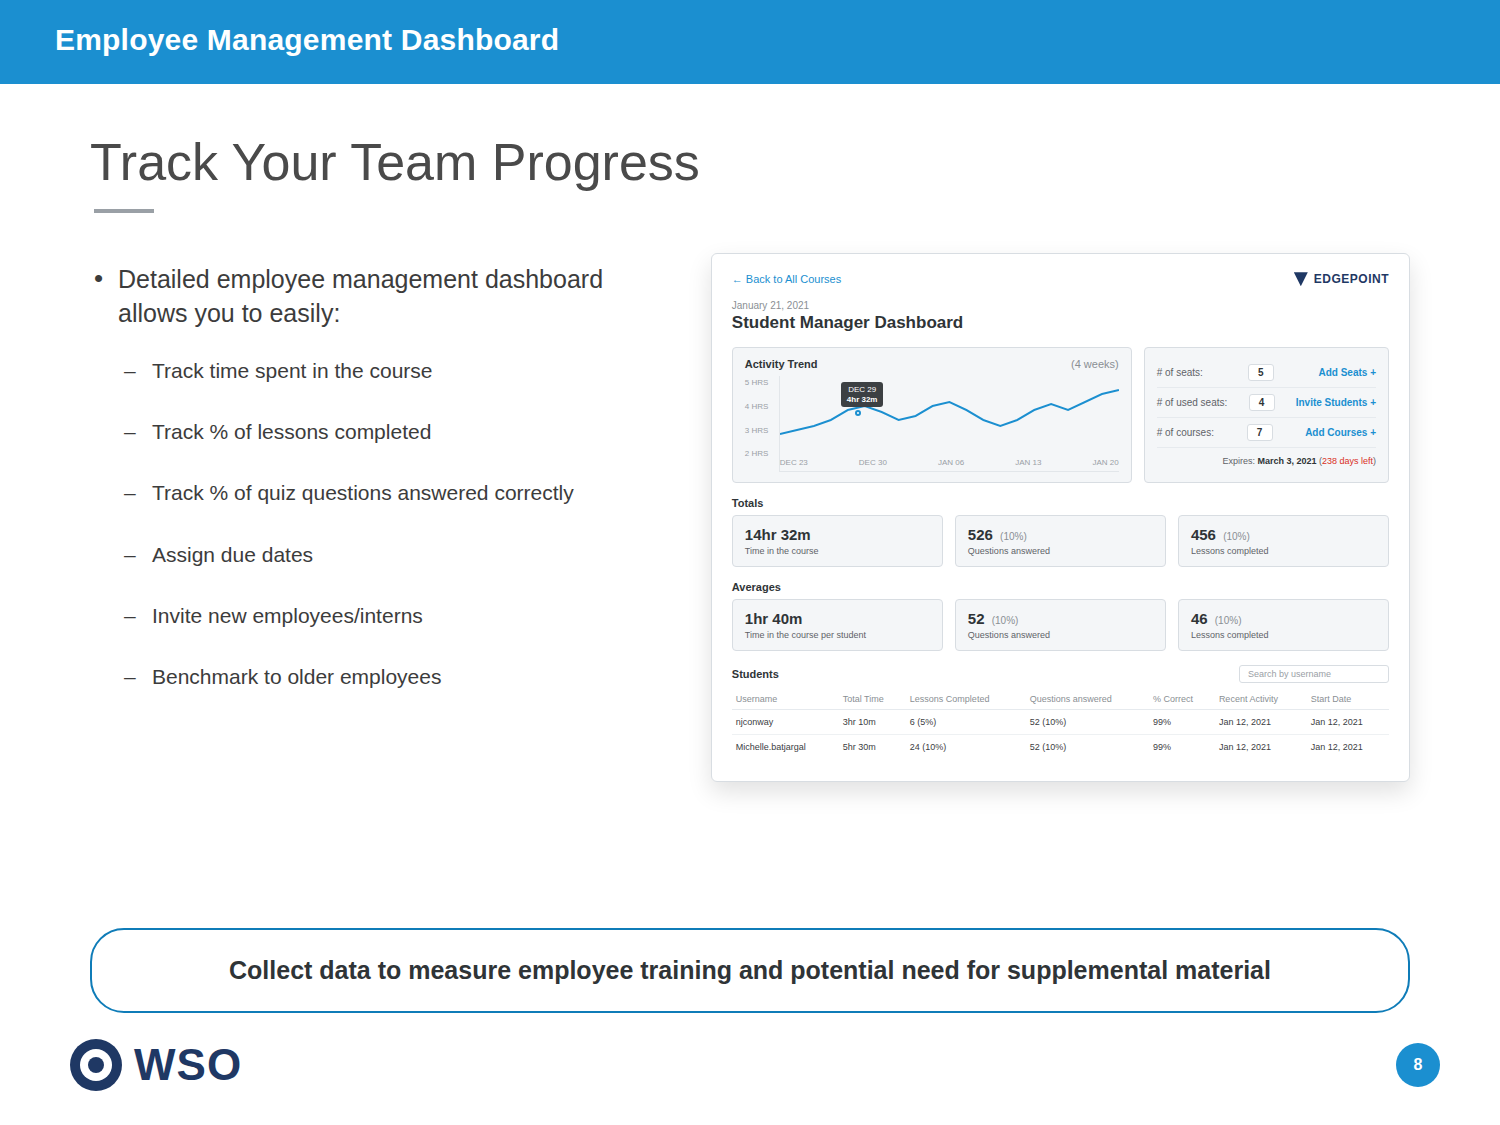Employee Management Dashboard
Track Your Team Progress
Detailed employee management dashboard allows you to easily:
Track time spent in the course
Track % of lessons completed
Track % of quiz questions answered correctly
Assign due dates
Invite new employees/interns
Benchmark to older employees
← Back to All Courses
EDGEPOINT
January 21, 2021
Student Manager Dashboard
Activity Trend (4 weeks)
5 HRS 4 HRS 3 HRS 2 HRS
DEC 29
4hr 32m
DEC 23 DEC 30 JAN 06 JAN 13 JAN 20
# of seats: 5 Add Seats +
# of used seats: 4 Invite Students +
# of courses: 7 Add Courses +
Expires: March 3, 2021 (238 days left)
Totals
14hr 32m
Time in the course
526 (10%)
Questions answered
456 (10%)
Lessons completed
Averages
1hr 40m
Time in the course per student
52 (10%)
Questions answered
46 (10%)
Lessons completed
Students
Search by username
| Username | Total Time | Lessons Completed | Questions answered | % Correct | Recent Activity | Start Date |
| --- | --- | --- | --- | --- | --- | --- |
| njconway | 3hr 10m | 6 (5%) | 52 (10%) | 99% | Jan 12, 2021 | Jan 12, 2021 |
| Michelle.batjargal | 5hr 30m | 24 (10%) | 52 (10%) | 99% | Jan 12, 2021 | Jan 12, 2021 |
Collect data to measure employee training and potential need for supplemental material
WSO
8